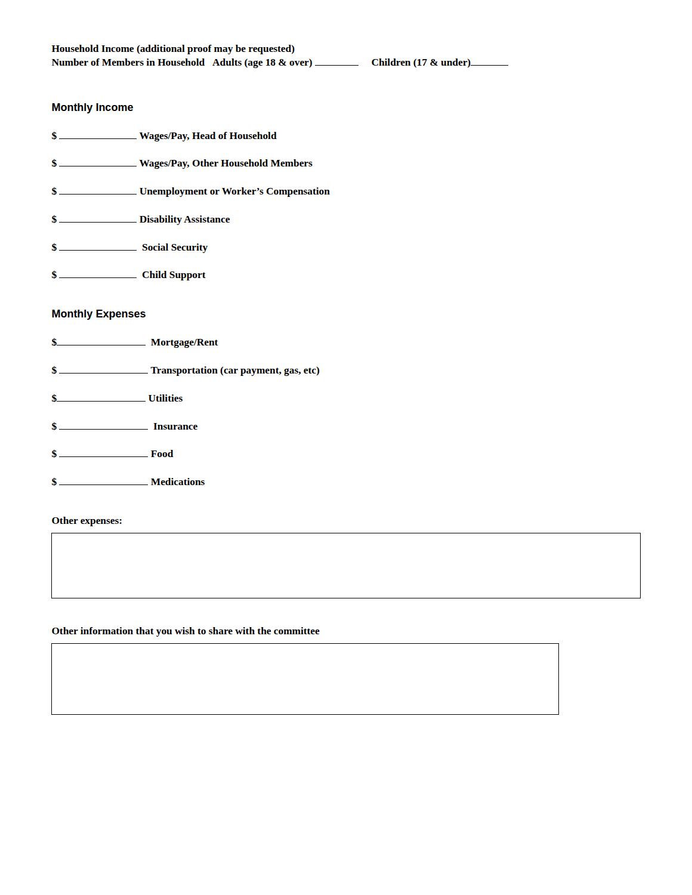Household Income (additional proof may be requested)
Number of Members in Household Adults (age 18 & over) Children (17 & under)
Monthly Income
$ Wages/Pay, Head of Household
$ Wages/Pay, Other Household Members
$ Unemployment or Worker’s Compensation
$ Disability Assistance
$ Social Security
$ Child Support
Monthly Expenses
$ Mortgage/Rent
$ Transportation (car payment, gas, etc)
$ Utilities
$ Insurance
$ Food
$ Medications
Other expenses:
Other information that you wish to share with the committee